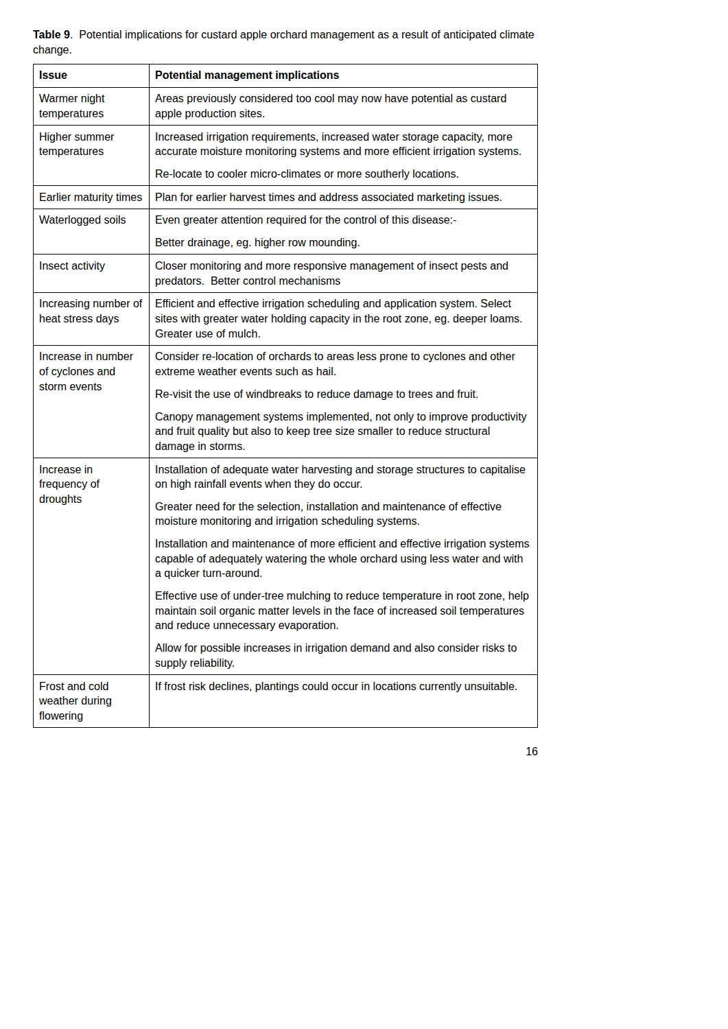Table 9. Potential implications for custard apple orchard management as a result of anticipated climate change.
| Issue | Potential management implications |
| --- | --- |
| Warmer night temperatures | Areas previously considered too cool may now have potential as custard apple production sites. |
| Higher summer temperatures | Increased irrigation requirements, increased water storage capacity, more accurate moisture monitoring systems and more efficient irrigation systems. Re-locate to cooler micro-climates or more southerly locations. |
| Earlier maturity times | Plan for earlier harvest times and address associated marketing issues. |
| Waterlogged soils | Even greater attention required for the control of this disease:- Better drainage, eg. higher row mounding. |
| Insect activity | Closer monitoring and more responsive management of insect pests and predators. Better control mechanisms |
| Increasing number of heat stress days | Efficient and effective irrigation scheduling and application system. Select sites with greater water holding capacity in the root zone, eg. deeper loams. Greater use of mulch. |
| Increase in number of cyclones and storm events | Consider re-location of orchards to areas less prone to cyclones and other extreme weather events such as hail. Re-visit the use of windbreaks to reduce damage to trees and fruit. Canopy management systems implemented, not only to improve productivity and fruit quality but also to keep tree size smaller to reduce structural damage in storms. |
| Increase in frequency of droughts | Installation of adequate water harvesting and storage structures to capitalise on high rainfall events when they do occur. Greater need for the selection, installation and maintenance of effective moisture monitoring and irrigation scheduling systems. Installation and maintenance of more efficient and effective irrigation systems capable of adequately watering the whole orchard using less water and with a quicker turn-around. Effective use of under-tree mulching to reduce temperature in root zone, help maintain soil organic matter levels in the face of increased soil temperatures and reduce unnecessary evaporation. Allow for possible increases in irrigation demand and also consider risks to supply reliability. |
| Frost and cold weather during flowering | If frost risk declines, plantings could occur in locations currently unsuitable. |
16